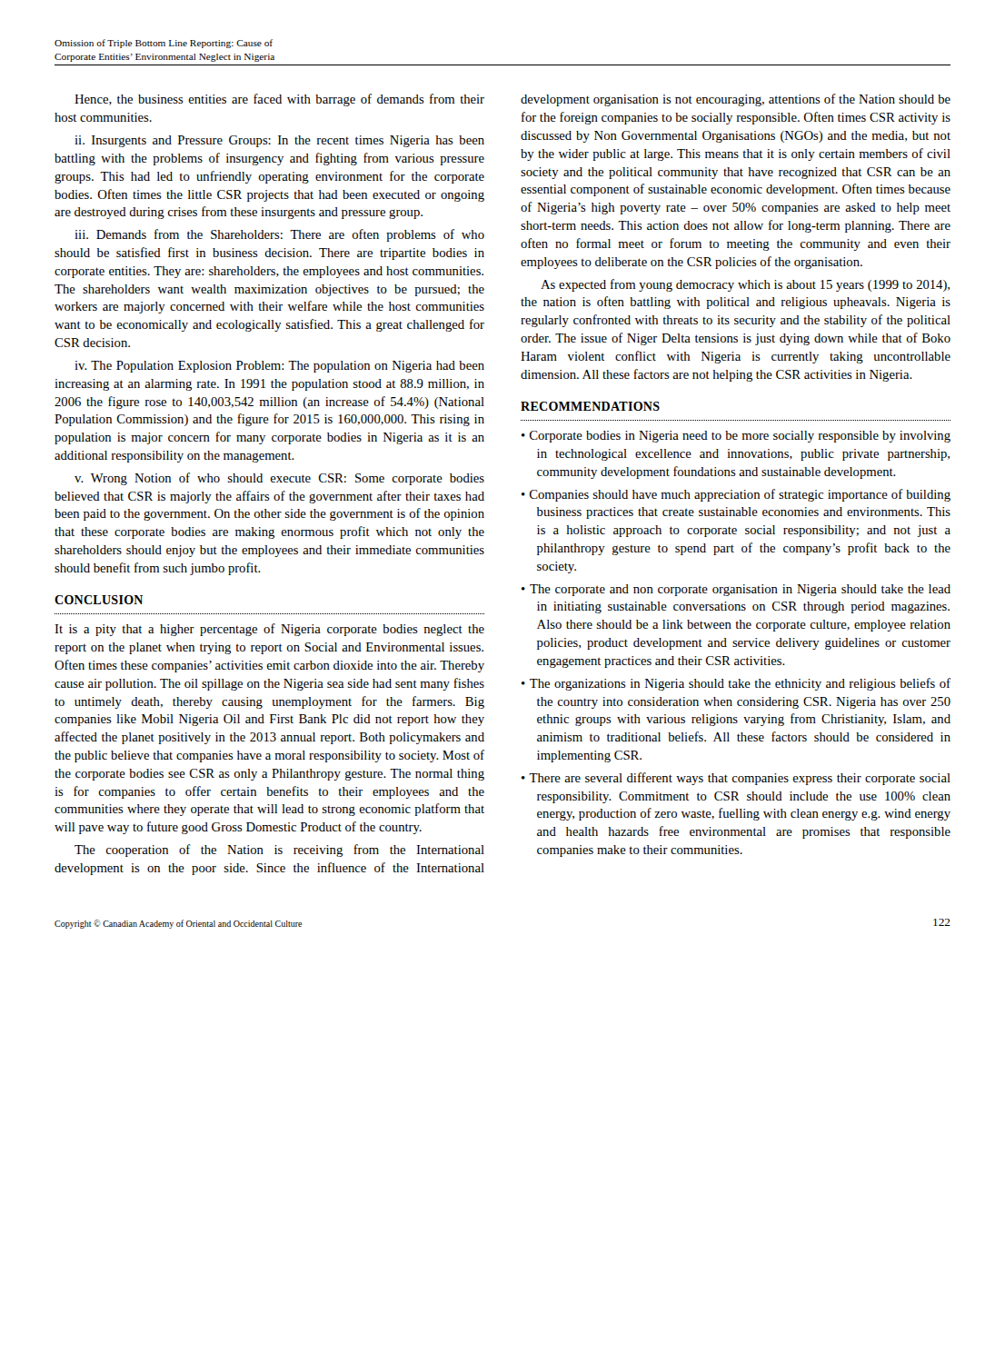Omission of Triple Bottom Line Reporting: Cause of Corporate Entities’ Environmental Neglect in Nigeria
Hence, the business entities are faced with barrage of demands from their host communities.
ii. Insurgents and Pressure Groups: In the recent times Nigeria has been battling with the problems of insurgency and fighting from various pressure groups. This had led to unfriendly operating environment for the corporate bodies. Often times the little CSR projects that had been executed or ongoing are destroyed during crises from these insurgents and pressure group.
iii. Demands from the Shareholders: There are often problems of who should be satisfied first in business decision. There are tripartite bodies in corporate entities. They are: shareholders, the employees and host communities. The shareholders want wealth maximization objectives to be pursued; the workers are majorly concerned with their welfare while the host communities want to be economically and ecologically satisfied. This a great challenged for CSR decision.
iv. The Population Explosion Problem: The population on Nigeria had been increasing at an alarming rate. In 1991 the population stood at 88.9 million, in 2006 the figure rose to 140,003,542 million (an increase of 54.4%) (National Population Commission) and the figure for 2015 is 160,000,000. This rising in population is major concern for many corporate bodies in Nigeria as it is an additional responsibility on the management.
v. Wrong Notion of who should execute CSR: Some corporate bodies believed that CSR is majorly the affairs of the government after their taxes had been paid to the government. On the other side the government is of the opinion that these corporate bodies are making enormous profit which not only the shareholders should enjoy but the employees and their immediate communities should benefit from such jumbo profit.
CONCLUSION
It is a pity that a higher percentage of Nigeria corporate bodies neglect the report on the planet when trying to report on Social and Environmental issues. Often times these companies’ activities emit carbon dioxide into the air. Thereby cause air pollution. The oil spillage on the Nigeria sea side had sent many fishes to untimely death, thereby causing unemployment for the farmers. Big companies like Mobil Nigeria Oil and First Bank Plc did not report how they affected the planet positively in the 2013 annual report. Both policymakers and the public believe that companies have a moral responsibility to society. Most of the corporate bodies see CSR as only a Philanthropy gesture. The normal thing is for companies to offer certain benefits to their employees and the communities where they operate that will lead to strong economic platform that will pave way to future good Gross Domestic Product of the country.
The cooperation of the Nation is receiving from the International development is on the poor side. Since the influence of the International development organisation is not encouraging, attentions of the Nation should be for the foreign companies to be socially responsible. Often times CSR activity is discussed by Non Governmental Organisations (NGOs) and the media, but not by the wider public at large. This means that it is only certain members of civil society and the political community that have recognized that CSR can be an essential component of sustainable economic development. Often times because of Nigeria’s high poverty rate – over 50% companies are asked to help meet short-term needs. This action does not allow for long-term planning. There are often no formal meet or forum to meeting the community and even their employees to deliberate on the CSR policies of the organisation.
As expected from young democracy which is about 15 years (1999 to 2014), the nation is often battling with political and religious upheavals. Nigeria is regularly confronted with threats to its security and the stability of the political order. The issue of Niger Delta tensions is just dying down while that of Boko Haram violent conflict with Nigeria is currently taking uncontrollable dimension. All these factors are not helping the CSR activities in Nigeria.
RECOMMENDATIONS
Corporate bodies in Nigeria need to be more socially responsible by involving in technological excellence and innovations, public private partnership, community development foundations and sustainable development.
Companies should have much appreciation of strategic importance of building business practices that create sustainable economies and environments. This is a holistic approach to corporate social responsibility; and not just a philanthropy gesture to spend part of the company’s profit back to the society.
The corporate and non corporate organisation in Nigeria should take the lead in initiating sustainable conversations on CSR through period magazines. Also there should be a link between the corporate culture, employee relation policies, product development and service delivery guidelines or customer engagement practices and their CSR activities.
The organizations in Nigeria should take the ethnicity and religious beliefs of the country into consideration when considering CSR. Nigeria has over 250 ethnic groups with various religions varying from Christianity, Islam, and animism to traditional beliefs. All these factors should be considered in implementing CSR.
There are several different ways that companies express their corporate social responsibility. Commitment to CSR should include the use 100% clean energy, production of zero waste, fuelling with clean energy e.g. wind energy and health hazards free environmental are promises that responsible companies make to their communities.
Copyright © Canadian Academy of Oriental and Occidental Culture
122